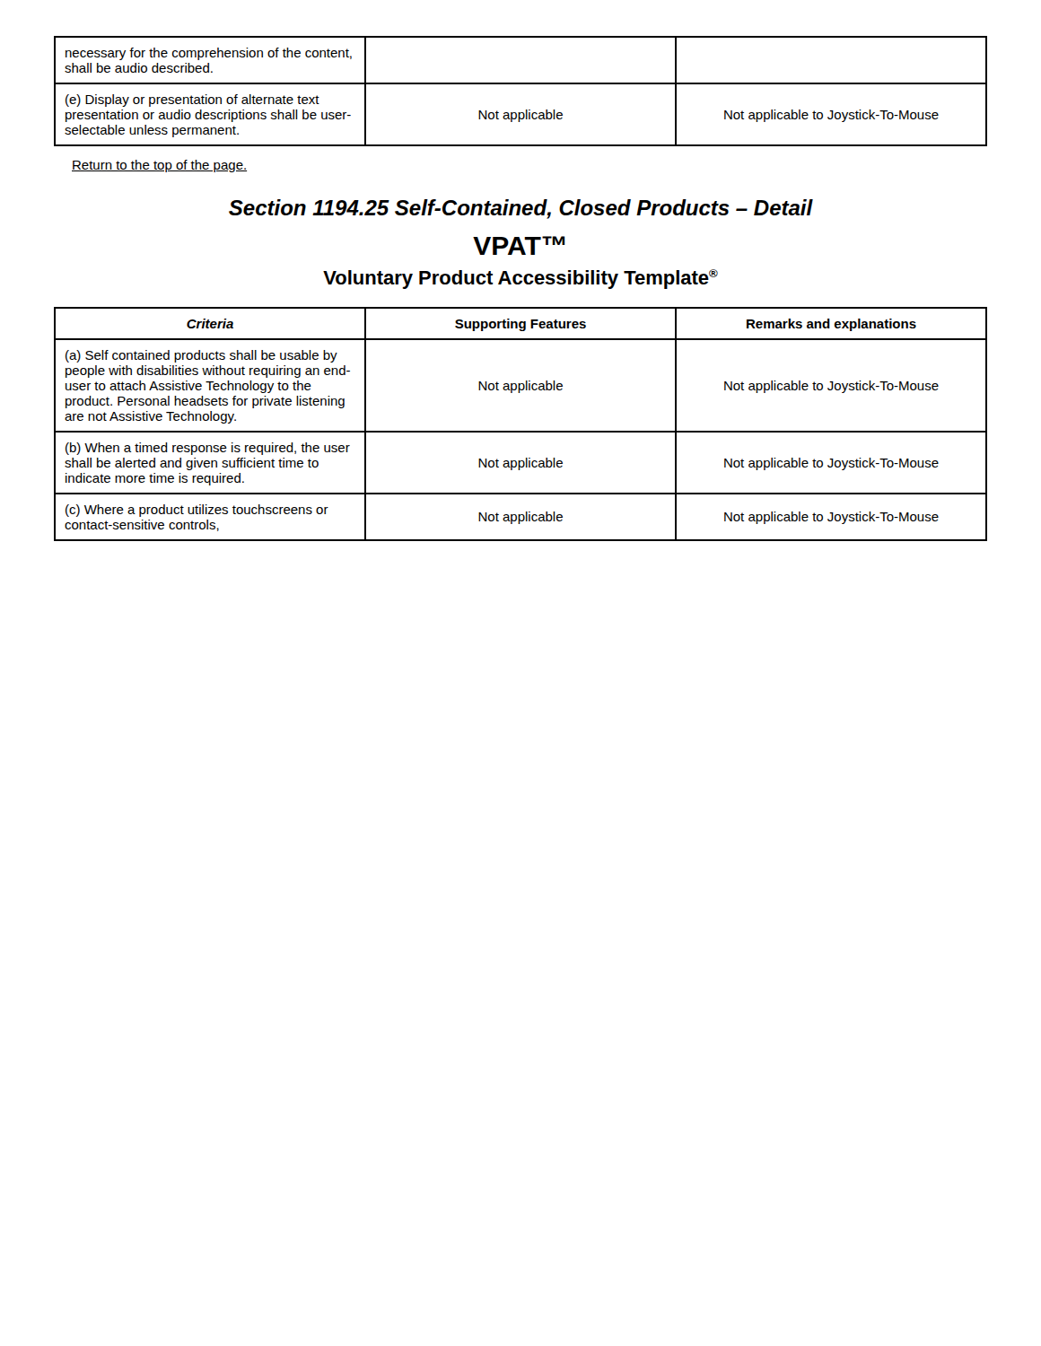| necessary for the comprehension of the content, shall be audio described. | | |
| (e) Display or presentation of alternate text presentation or audio descriptions shall be user-selectable unless permanent. | Not applicable | Not applicable to Joystick-To-Mouse |
Return to the top of the page.
Section 1194.25 Self-Contained, Closed Products – Detail
VPAT™
Voluntary Product Accessibility Template®
| Criteria | Supporting Features | Remarks and explanations |
| --- | --- | --- |
| (a) Self contained products shall be usable by people with disabilities without requiring an end-user to attach Assistive Technology to the product. Personal headsets for private listening are not Assistive Technology. | Not applicable | Not applicable to Joystick-To-Mouse |
| (b) When a timed response is required, the user shall be alerted and given sufficient time to indicate more time is required. | Not applicable | Not applicable to Joystick-To-Mouse |
| (c) Where a product utilizes touchscreens or contact-sensitive controls, | Not applicable | Not applicable to Joystick-To-Mouse |